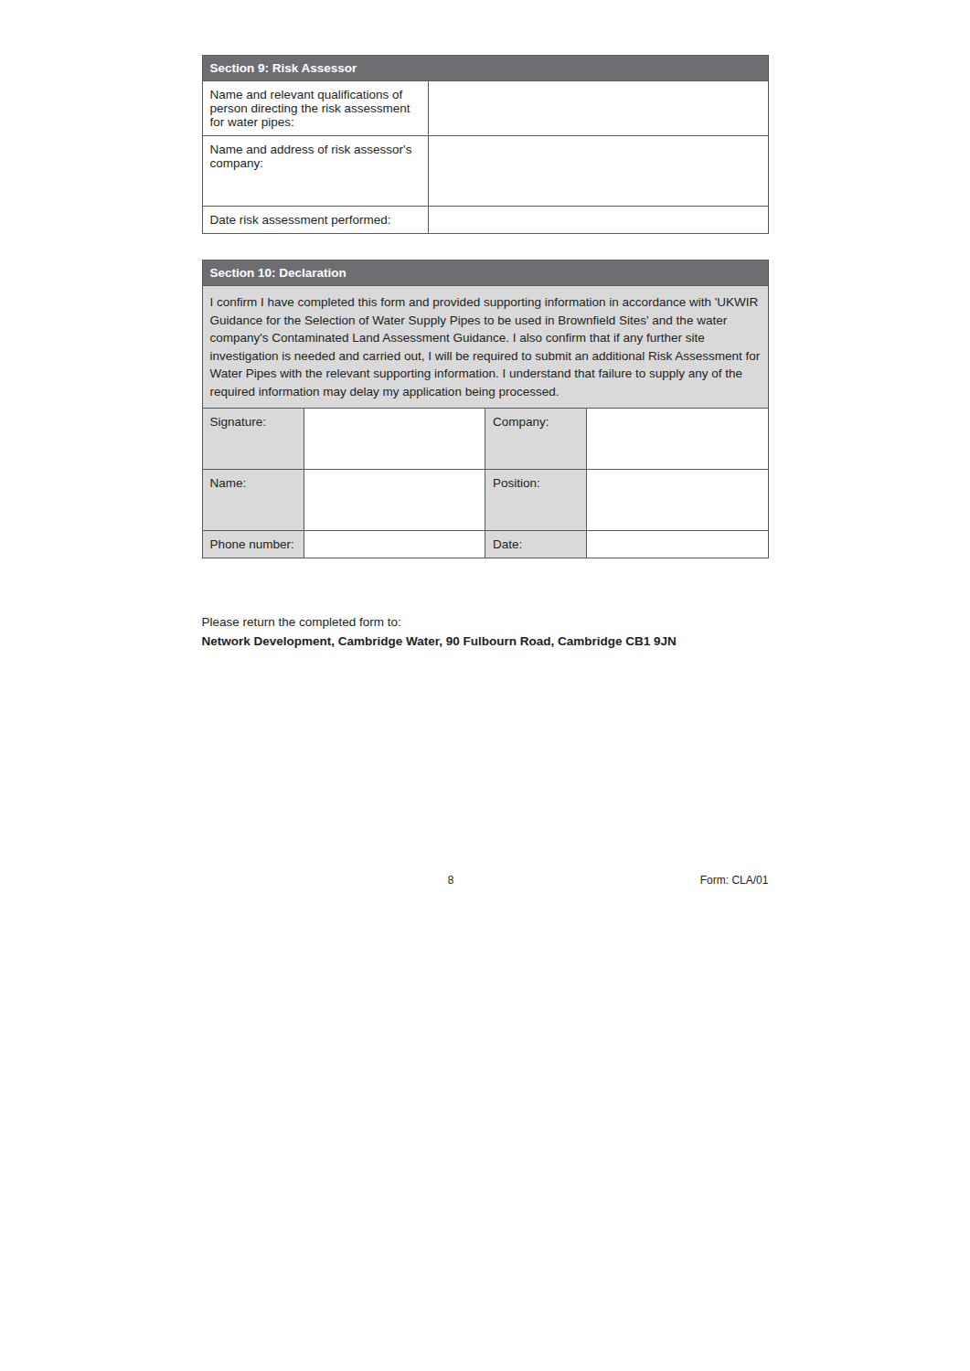| Section 9: Risk Assessor |
| Name and relevant qualifications of person directing the risk assessment for water pipes: | |
| Name and address of risk assessor's company: | |
| Date risk assessment performed: | |
| Section 10: Declaration |
| I confirm I have completed this form and provided supporting information in accordance with 'UKWIR Guidance for the Selection of Water Supply Pipes to be used in Brownfield Sites' and the water company's Contaminated Land Assessment Guidance. I also confirm that if any further site investigation is needed and carried out, I will be required to submit an additional Risk Assessment for Water Pipes with the relevant supporting information. I understand that failure to supply any of the required information may delay my application being processed. |
| Signature: | | Company: | |
| Name: | | Position: | |
| Phone number: | | Date: | |
Please return the completed form to:
Network Development, Cambridge Water, 90 Fulbourn Road, Cambridge CB1 9JN
8 Form: CLA/01